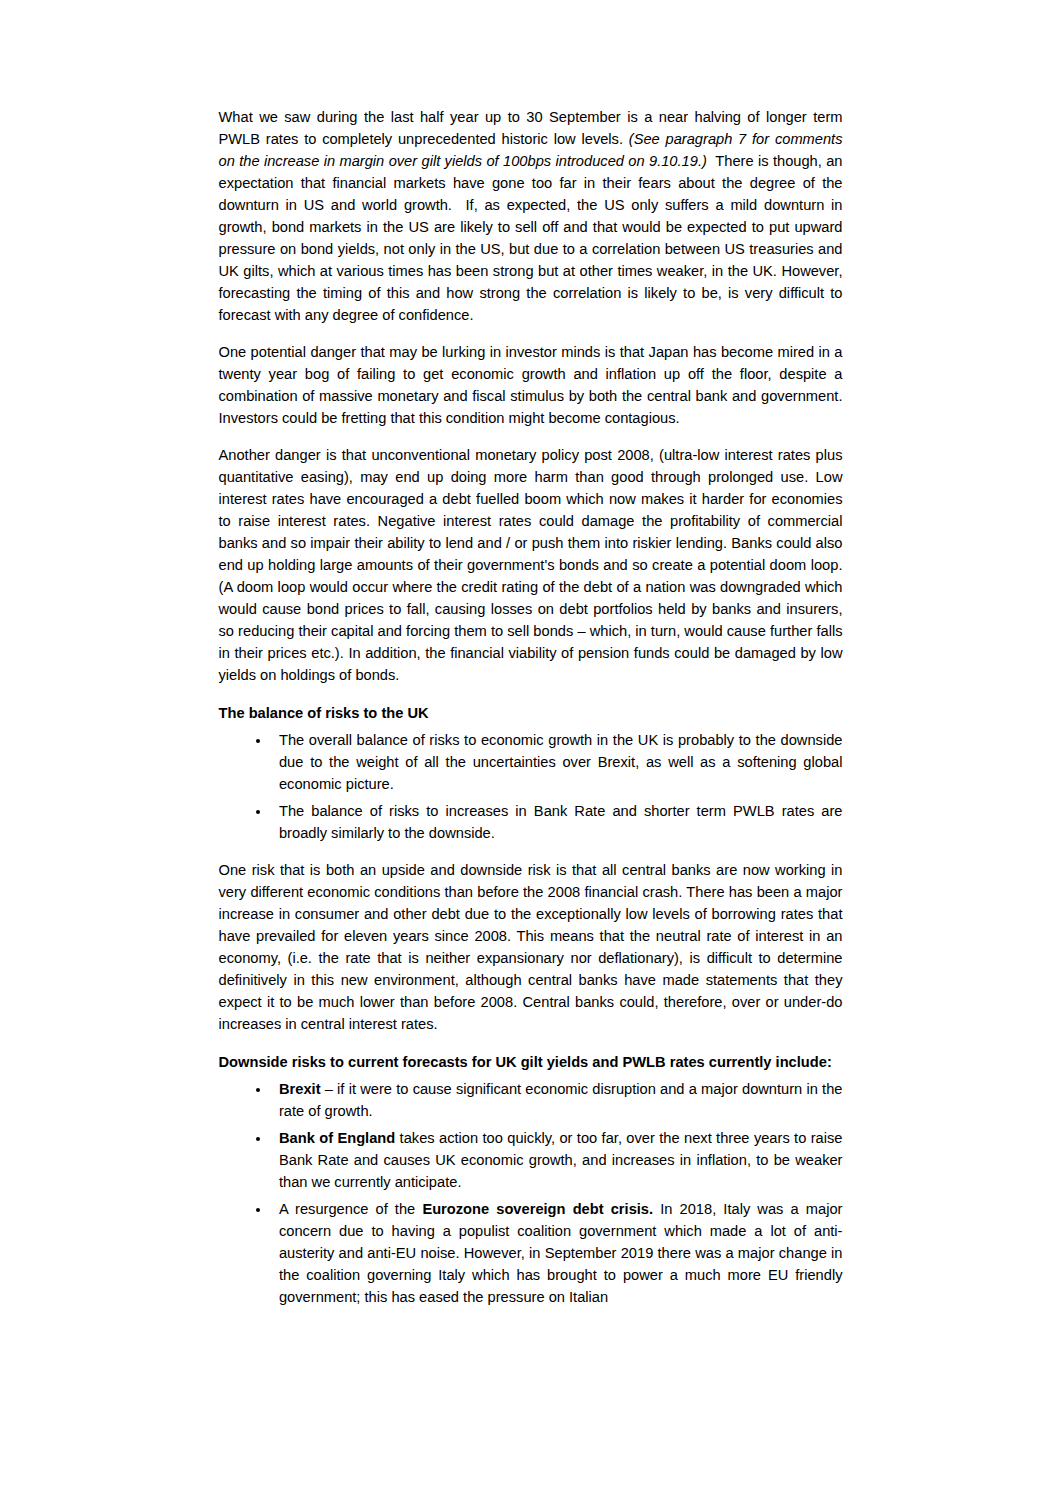What we saw during the last half year up to 30 September is a near halving of longer term PWLB rates to completely unprecedented historic low levels. (See paragraph 7 for comments on the increase in margin over gilt yields of 100bps introduced on 9.10.19.) There is though, an expectation that financial markets have gone too far in their fears about the degree of the downturn in US and world growth. If, as expected, the US only suffers a mild downturn in growth, bond markets in the US are likely to sell off and that would be expected to put upward pressure on bond yields, not only in the US, but due to a correlation between US treasuries and UK gilts, which at various times has been strong but at other times weaker, in the UK. However, forecasting the timing of this and how strong the correlation is likely to be, is very difficult to forecast with any degree of confidence.
One potential danger that may be lurking in investor minds is that Japan has become mired in a twenty year bog of failing to get economic growth and inflation up off the floor, despite a combination of massive monetary and fiscal stimulus by both the central bank and government. Investors could be fretting that this condition might become contagious.
Another danger is that unconventional monetary policy post 2008, (ultra-low interest rates plus quantitative easing), may end up doing more harm than good through prolonged use. Low interest rates have encouraged a debt fuelled boom which now makes it harder for economies to raise interest rates. Negative interest rates could damage the profitability of commercial banks and so impair their ability to lend and / or push them into riskier lending. Banks could also end up holding large amounts of their government's bonds and so create a potential doom loop. (A doom loop would occur where the credit rating of the debt of a nation was downgraded which would cause bond prices to fall, causing losses on debt portfolios held by banks and insurers, so reducing their capital and forcing them to sell bonds – which, in turn, would cause further falls in their prices etc.). In addition, the financial viability of pension funds could be damaged by low yields on holdings of bonds.
The balance of risks to the UK
The overall balance of risks to economic growth in the UK is probably to the downside due to the weight of all the uncertainties over Brexit, as well as a softening global economic picture.
The balance of risks to increases in Bank Rate and shorter term PWLB rates are broadly similarly to the downside.
One risk that is both an upside and downside risk is that all central banks are now working in very different economic conditions than before the 2008 financial crash. There has been a major increase in consumer and other debt due to the exceptionally low levels of borrowing rates that have prevailed for eleven years since 2008. This means that the neutral rate of interest in an economy, (i.e. the rate that is neither expansionary nor deflationary), is difficult to determine definitively in this new environment, although central banks have made statements that they expect it to be much lower than before 2008. Central banks could, therefore, over or under-do increases in central interest rates.
Downside risks to current forecasts for UK gilt yields and PWLB rates currently include:
Brexit – if it were to cause significant economic disruption and a major downturn in the rate of growth.
Bank of England takes action too quickly, or too far, over the next three years to raise Bank Rate and causes UK economic growth, and increases in inflation, to be weaker than we currently anticipate.
A resurgence of the Eurozone sovereign debt crisis. In 2018, Italy was a major concern due to having a populist coalition government which made a lot of anti-austerity and anti-EU noise. However, in September 2019 there was a major change in the coalition governing Italy which has brought to power a much more EU friendly government; this has eased the pressure on Italian